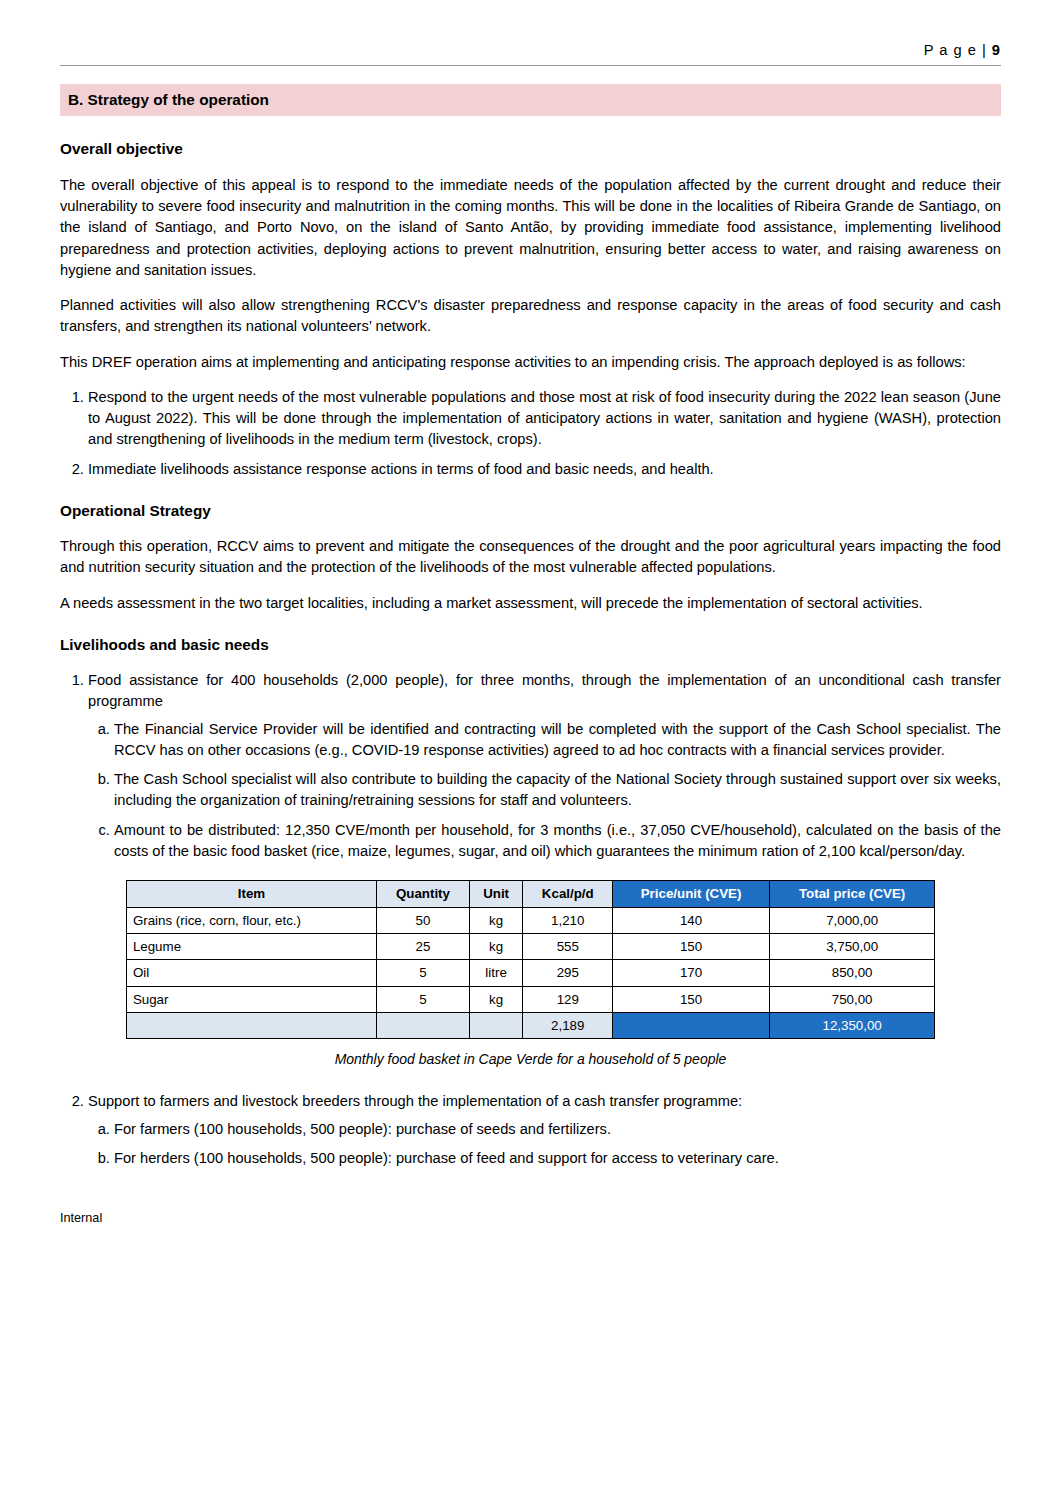P a g e | 9
B. Strategy of the operation
Overall objective
The overall objective of this appeal is to respond to the immediate needs of the population affected by the current drought and reduce their vulnerability to severe food insecurity and malnutrition in the coming months. This will be done in the localities of Ribeira Grande de Santiago, on the island of Santiago, and Porto Novo, on the island of Santo Antão, by providing immediate food assistance, implementing livelihood preparedness and protection activities, deploying actions to prevent malnutrition, ensuring better access to water, and raising awareness on hygiene and sanitation issues.
Planned activities will also allow strengthening RCCV's disaster preparedness and response capacity in the areas of food security and cash transfers, and strengthen its national volunteers’ network.
This DREF operation aims at implementing and anticipating response activities to an impending crisis. The approach deployed is as follows:
Respond to the urgent needs of the most vulnerable populations and those most at risk of food insecurity during the 2022 lean season (June to August 2022). This will be done through the implementation of anticipatory actions in water, sanitation and hygiene (WASH), protection and strengthening of livelihoods in the medium term (livestock, crops).
Immediate livelihoods assistance response actions in terms of food and basic needs, and health.
Operational Strategy
Through this operation, RCCV aims to prevent and mitigate the consequences of the drought and the poor agricultural years impacting the food and nutrition security situation and the protection of the livelihoods of the most vulnerable affected populations.
A needs assessment in the two target localities, including a market assessment, will precede the implementation of sectoral activities.
Livelihoods and basic needs
Food assistance for 400 households (2,000 people), for three months, through the implementation of an unconditional cash transfer programme
The Financial Service Provider will be identified and contracting will be completed with the support of the Cash School specialist. The RCCV has on other occasions (e.g., COVID-19 response activities) agreed to ad hoc contracts with a financial services provider.
The Cash School specialist will also contribute to building the capacity of the National Society through sustained support over six weeks, including the organization of training/retraining sessions for staff and volunteers.
Amount to be distributed: 12,350 CVE/month per household, for 3 months (i.e., 37,050 CVE/household), calculated on the basis of the costs of the basic food basket (rice, maize, legumes, sugar, and oil) which guarantees the minimum ration of 2,100 kcal/person/day.
| Item | Quantity | Unit | Kcal/p/d | Price/unit (CVE) | Total price (CVE) |
| --- | --- | --- | --- | --- | --- |
| Grains (rice, corn, flour, etc.) | 50 | kg | 1,210 | 140 | 7,000,00 |
| Legume | 25 | kg | 555 | 150 | 3,750,00 |
| Oil | 5 | litre | 295 | 170 | 850,00 |
| Sugar | 5 | kg | 129 | 150 | 750,00 |
| | | | 2,189 | | 12,350,00 |
Monthly food basket in Cape Verde for a household of 5 people
Support to farmers and livestock breeders through the implementation of a cash transfer programme:
For farmers (100 households, 500 people): purchase of seeds and fertilizers.
For herders (100 households, 500 people): purchase of feed and support for access to veterinary care.
Internal